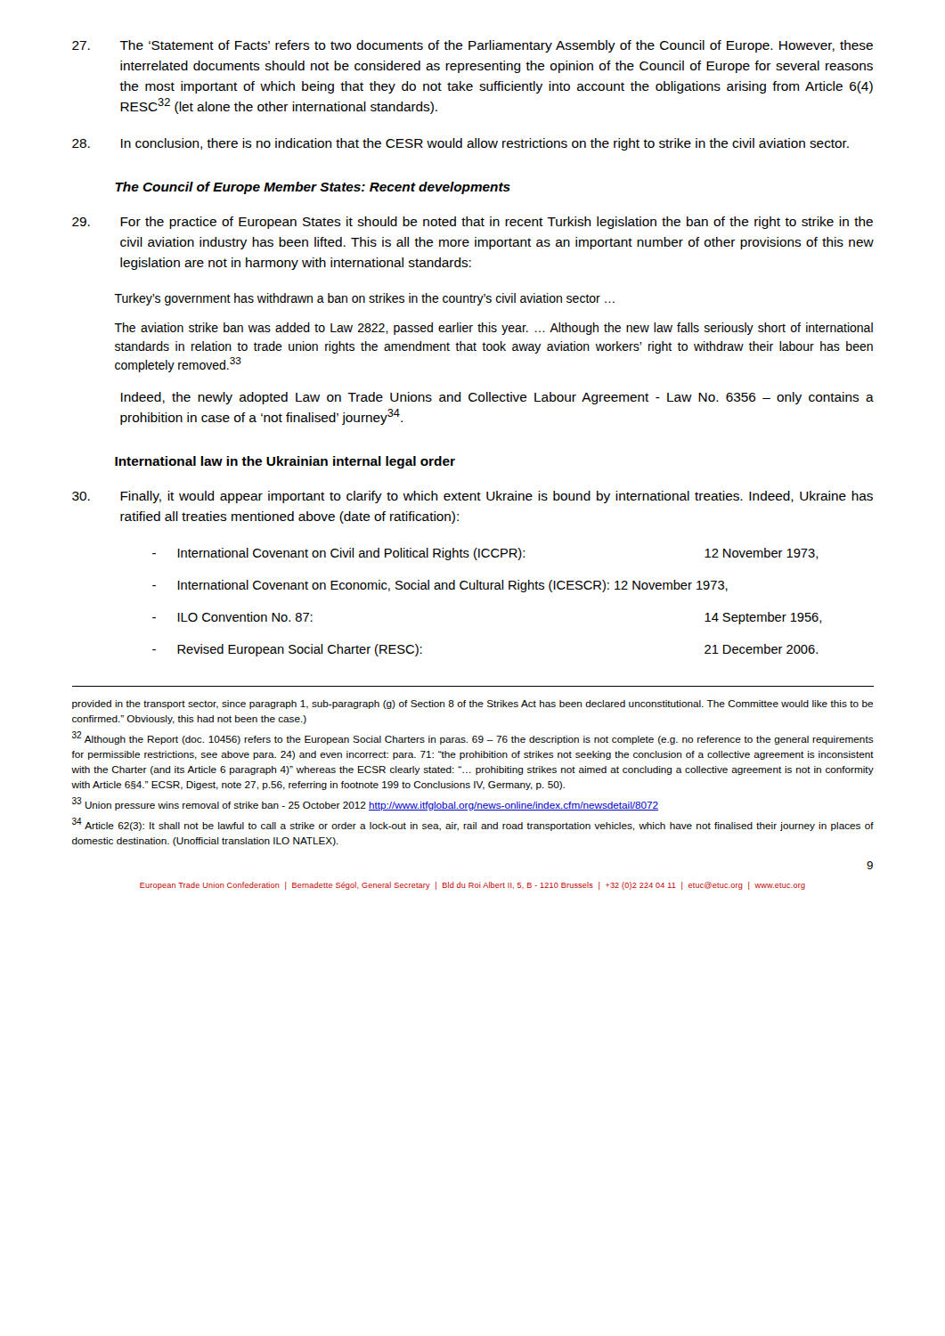27.
The ‘Statement of Facts’ refers to two documents of the Parliamentary Assembly of the Council of Europe. However, these interrelated documents should not be considered as representing the opinion of the Council of Europe for several reasons the most important of which being that they do not take sufficiently into account the obligations arising from Article 6(4) RESC32 (let alone the other international standards).
28.
In conclusion, there is no indication that the CESR would allow restrictions on the right to strike in the civil aviation sector.
The Council of Europe Member States: Recent developments
29.
For the practice of European States it should be noted that in recent Turkish legislation the ban of the right to strike in the civil aviation industry has been lifted. This is all the more important as an important number of other provisions of this new legislation are not in harmony with international standards:
Turkey’s government has withdrawn a ban on strikes in the country’s civil aviation sector …
The aviation strike ban was added to Law 2822, passed earlier this year. … Although the new law falls seriously short of international standards in relation to trade union rights the amendment that took away aviation workers’ right to withdraw their labour has been completely removed.33
Indeed, the newly adopted Law on Trade Unions and Collective Labour Agreement - Law No. 6356 – only contains a prohibition in case of a ‘not finalised’ journey34.
International law in the Ukrainian internal legal order
30.
Finally, it would appear important to clarify to which extent Ukraine is bound by international treaties. Indeed, Ukraine has ratified all treaties mentioned above (date of ratification):
-International Covenant on Civil and Political Rights (ICCPR): 12 November 1973,
-International Covenant on Economic, Social and Cultural Rights (ICESCR): 12 November 1973,
-ILO Convention No. 87: 14 September 1956,
-Revised European Social Charter (RESC): 21 December 2006.
provided in the transport sector, since paragraph 1, sub-paragraph (g) of Section 8 of the Strikes Act has been declared unconstitutional. The Committee would like this to be confirmed.” Obviously, this had not been the case.)
32 Although the Report (doc. 10456) refers to the European Social Charters in paras. 69 – 76 the description is not complete (e.g. no reference to the general requirements for permissible restrictions, see above para. 24) and even incorrect: para. 71: “the prohibition of strikes not seeking the conclusion of a collective agreement is inconsistent with the Charter (and its Article 6 paragraph 4)” whereas the ECSR clearly stated: “… prohibiting strikes not aimed at concluding a collective agreement is not in conformity with Article 6§4.” ECSR, Digest, note 27, p.56, referring in footnote 199 to Conclusions IV, Germany, p. 50).
33 Union pressure wins removal of strike ban - 25 October 2012 http://www.itfglobal.org/news-online/index.cfm/newsdetail/8072
34 Article 62(3): It shall not be lawful to call a strike or order a lock-out in sea, air, rail and road transportation vehicles, which have not finalised their journey in places of domestic destination. (Unofficial translation ILO NATLEX).
9
European Trade Union Confederation | Bernadette Ségol, General Secretary | Bld du Roi Albert II, 5, B - 1210 Brussels | +32 (0)2 224 04 11 | etuc@etuc.org | www.etuc.org